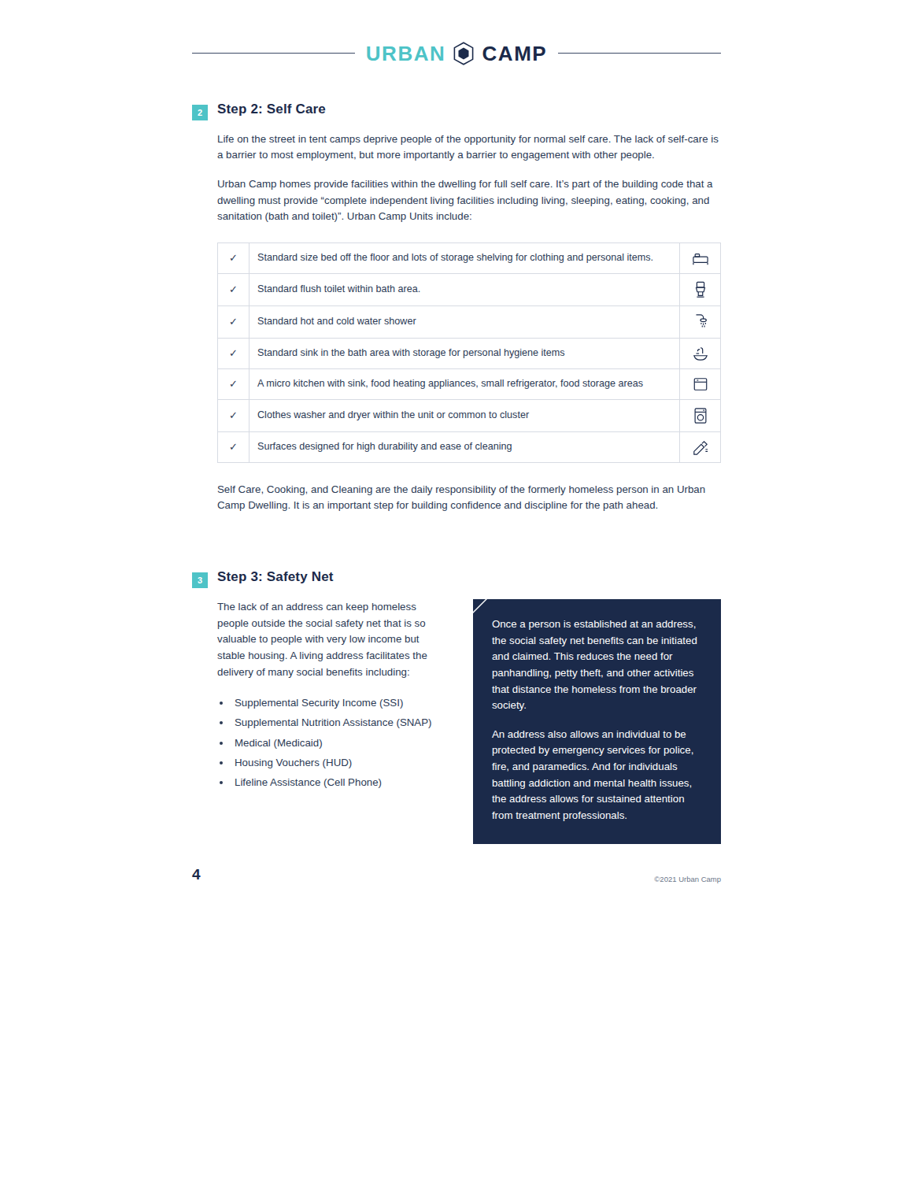URBAN CAMP
2
Step 2: Self Care
Life on the street in tent camps deprive people of the opportunity for normal self care. The lack of self-care is a barrier to most employment, but more importantly a barrier to engagement with other people.
Urban Camp homes provide facilities within the dwelling for full self care. It’s part of the building code that a dwelling must provide “complete independent living facilities including living, sleeping, eating, cooking, and sanitation (bath and toilet)”. Urban Camp Units include:
| ✓ | Standard size bed off the floor and lots of storage shelving for clothing and personal items. | |
| ✓ | Standard flush toilet within bath area. | |
| ✓ | Standard hot and cold water shower | |
| ✓ | Standard sink in the bath area with storage for personal hygiene items | |
| ✓ | A micro kitchen with sink, food heating appliances, small refrigerator, food storage areas | |
| ✓ | Clothes washer and dryer within the unit or common to cluster | |
| ✓ | Surfaces designed for high durability and ease of cleaning | |
Self Care, Cooking, and Cleaning are the daily responsibility of the formerly homeless person in an Urban Camp Dwelling. It is an important step for building confidence and discipline for the path ahead.
3
Step 3: Safety Net
The lack of an address can keep homeless people outside the social safety net that is so valuable to people with very low income but stable housing. A living address facilitates the delivery of many social benefits including:
Supplemental Security Income (SSI)
Supplemental Nutrition Assistance (SNAP)
Medical (Medicaid)
Housing Vouchers (HUD)
Lifeline Assistance (Cell Phone)
Once a person is established at an address, the social safety net benefits can be initiated and claimed. This reduces the need for panhandling, petty theft, and other activities that distance the homeless from the broader society.
An address also allows an individual to be protected by emergency services for police, fire, and paramedics. And for individuals battling addiction and mental health issues, the address allows for sustained attention from treatment professionals.
4
©2021 Urban Camp